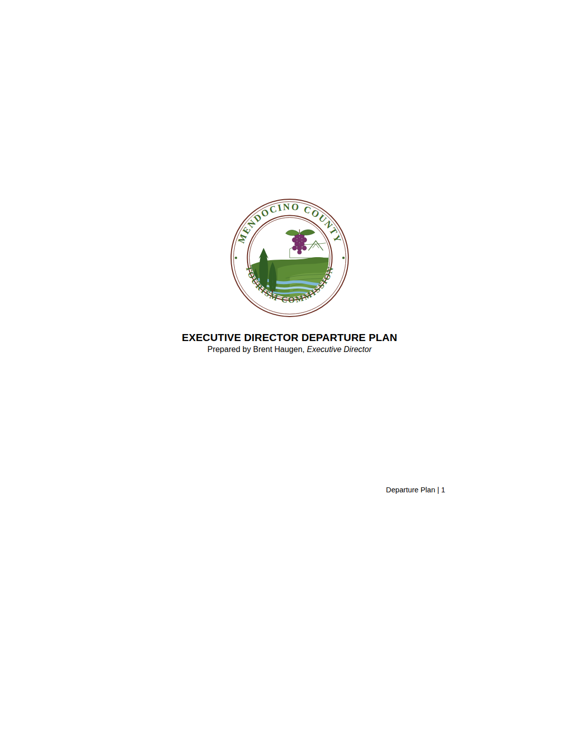MENDOCINO COUNTY TOURISM COMMISSION
EXECUTIVE DIRECTOR DEPARTURE PLAN
Prepared by Brent Haugen, Executive Director
Departure Plan | 1